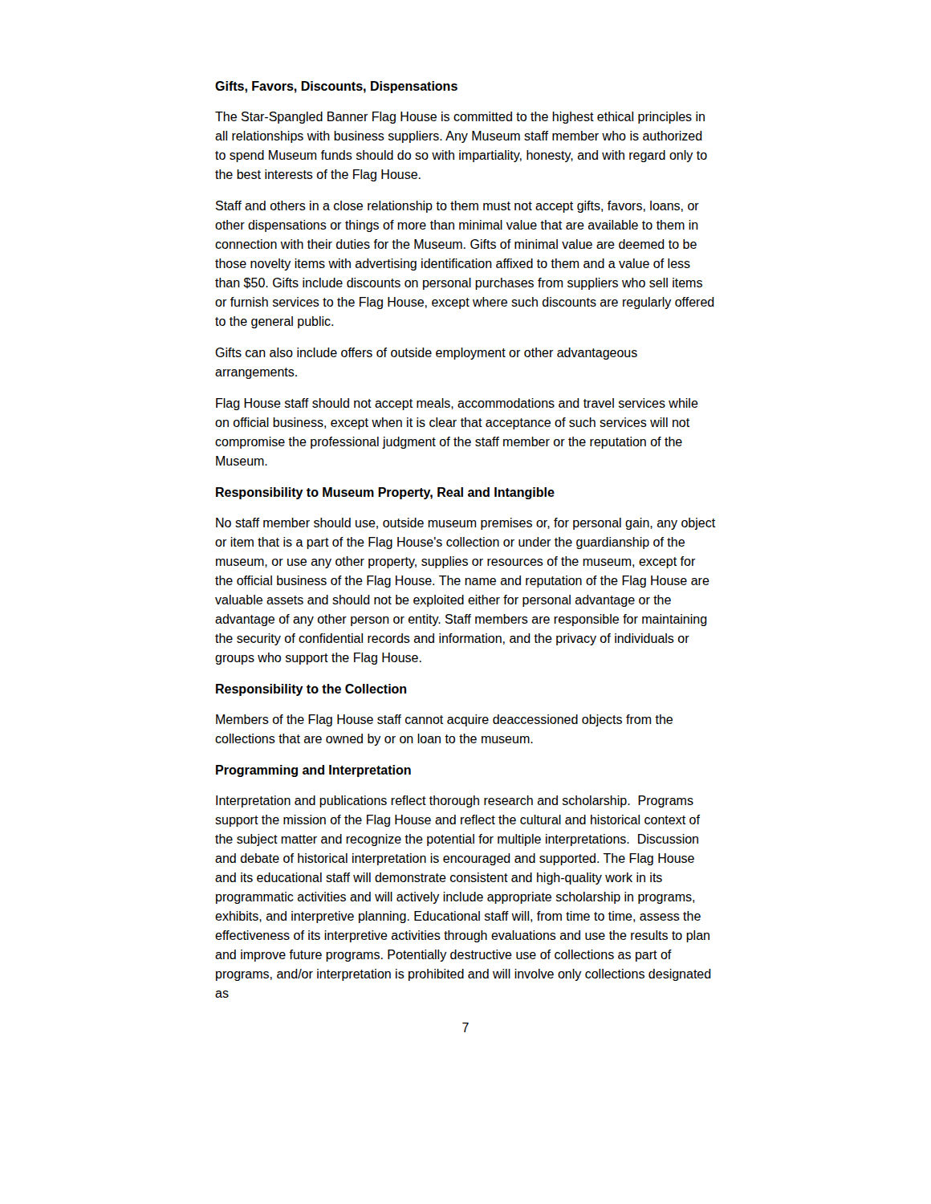Gifts, Favors, Discounts, Dispensations
The Star-Spangled Banner Flag House is committed to the highest ethical principles in all relationships with business suppliers. Any Museum staff member who is authorized to spend Museum funds should do so with impartiality, honesty, and with regard only to the best interests of the Flag House.
Staff and others in a close relationship to them must not accept gifts, favors, loans, or other dispensations or things of more than minimal value that are available to them in connection with their duties for the Museum. Gifts of minimal value are deemed to be those novelty items with advertising identification affixed to them and a value of less than $50. Gifts include discounts on personal purchases from suppliers who sell items or furnish services to the Flag House, except where such discounts are regularly offered to the general public.
Gifts can also include offers of outside employment or other advantageous arrangements.
Flag House staff should not accept meals, accommodations and travel services while on official business, except when it is clear that acceptance of such services will not compromise the professional judgment of the staff member or the reputation of the Museum.
Responsibility to Museum Property, Real and Intangible
No staff member should use, outside museum premises or, for personal gain, any object or item that is a part of the Flag House's collection or under the guardianship of the museum, or use any other property, supplies or resources of the museum, except for the official business of the Flag House. The name and reputation of the Flag House are valuable assets and should not be exploited either for personal advantage or the advantage of any other person or entity. Staff members are responsible for maintaining the security of confidential records and information, and the privacy of individuals or groups who support the Flag House.
Responsibility to the Collection
Members of the Flag House staff cannot acquire deaccessioned objects from the collections that are owned by or on loan to the museum.
Programming and Interpretation
Interpretation and publications reflect thorough research and scholarship. Programs support the mission of the Flag House and reflect the cultural and historical context of the subject matter and recognize the potential for multiple interpretations. Discussion and debate of historical interpretation is encouraged and supported. The Flag House and its educational staff will demonstrate consistent and high-quality work in its programmatic activities and will actively include appropriate scholarship in programs, exhibits, and interpretive planning. Educational staff will, from time to time, assess the effectiveness of its interpretive activities through evaluations and use the results to plan and improve future programs. Potentially destructive use of collections as part of programs, and/or interpretation is prohibited and will involve only collections designated as
7